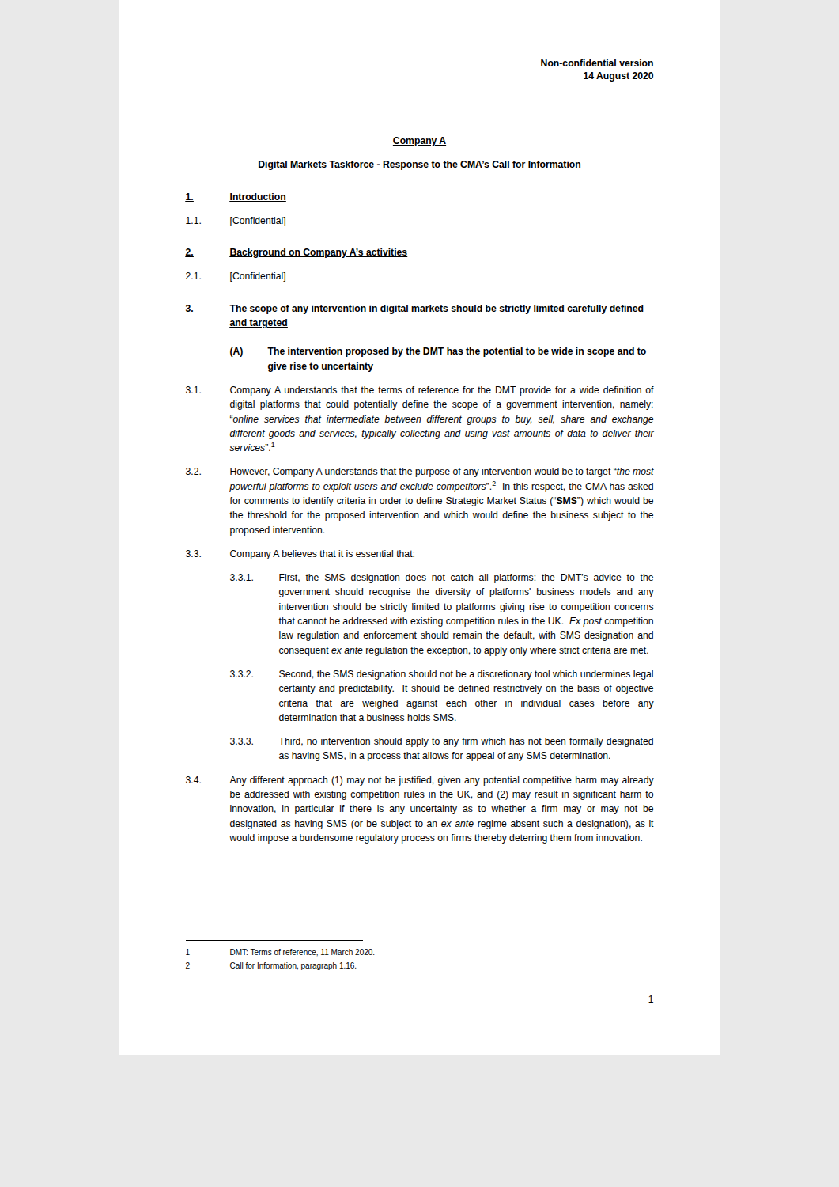Non-confidential version
14 August 2020
Company A Digital Markets Taskforce - Response to the CMA’s Call for Information
1. Introduction
1.1. [Confidential]
2. Background on Company A’s activities
2.1. [Confidential]
3. The scope of any intervention in digital markets should be strictly limited carefully defined and targeted
(A) The intervention proposed by the DMT has the potential to be wide in scope and to give rise to uncertainty
3.1. Company A understands that the terms of reference for the DMT provide for a wide definition of digital platforms that could potentially define the scope of a government intervention, namely: “online services that intermediate between different groups to buy, sell, share and exchange different goods and services, typically collecting and using vast amounts of data to deliver their services”.1
3.2. However, Company A understands that the purpose of any intervention would be to target “the most powerful platforms to exploit users and exclude competitors”.2 In this respect, the CMA has asked for comments to identify criteria in order to define Strategic Market Status (“SMS”) which would be the threshold for the proposed intervention and which would define the business subject to the proposed intervention.
3.3. Company A believes that it is essential that:
3.3.1. First, the SMS designation does not catch all platforms: the DMT’s advice to the government should recognise the diversity of platforms' business models and any intervention should be strictly limited to platforms giving rise to competition concerns that cannot be addressed with existing competition rules in the UK. Ex post competition law regulation and enforcement should remain the default, with SMS designation and consequent ex ante regulation the exception, to apply only where strict criteria are met.
3.3.2. Second, the SMS designation should not be a discretionary tool which undermines legal certainty and predictability. It should be defined restrictively on the basis of objective criteria that are weighed against each other in individual cases before any determination that a business holds SMS.
3.3.3. Third, no intervention should apply to any firm which has not been formally designated as having SMS, in a process that allows for appeal of any SMS determination.
3.4. Any different approach (1) may not be justified, given any potential competitive harm may already be addressed with existing competition rules in the UK, and (2) may result in significant harm to innovation, in particular if there is any uncertainty as to whether a firm may or may not be designated as having SMS (or be subject to an ex ante regime absent such a designation), as it would impose a burdensome regulatory process on firms thereby deterring them from innovation.
1 DMT: Terms of reference, 11 March 2020.
2 Call for Information, paragraph 1.16.
1